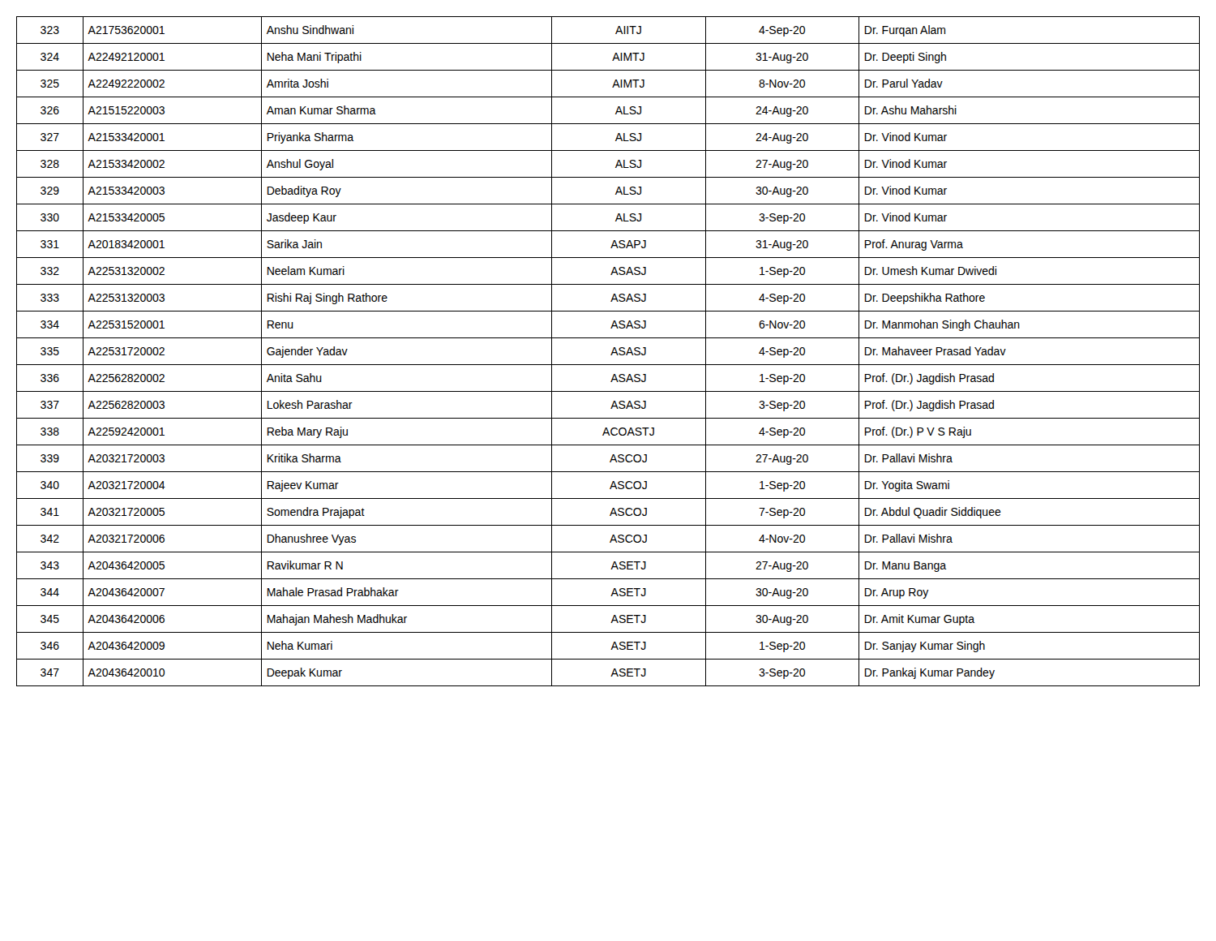| 323 | A21753620001 | Anshu Sindhwani | AIITJ | 4-Sep-20 | Dr. Furqan Alam |
| 324 | A22492120001 | Neha Mani Tripathi | AIMTJ | 31-Aug-20 | Dr. Deepti Singh |
| 325 | A22492220002 | Amrita Joshi | AIMTJ | 8-Nov-20 | Dr. Parul Yadav |
| 326 | A21515220003 | Aman Kumar Sharma | ALSJ | 24-Aug-20 | Dr. Ashu Maharshi |
| 327 | A21533420001 | Priyanka Sharma | ALSJ | 24-Aug-20 | Dr. Vinod Kumar |
| 328 | A21533420002 | Anshul Goyal | ALSJ | 27-Aug-20 | Dr. Vinod Kumar |
| 329 | A21533420003 | Debaditya Roy | ALSJ | 30-Aug-20 | Dr. Vinod Kumar |
| 330 | A21533420005 | Jasdeep Kaur | ALSJ | 3-Sep-20 | Dr. Vinod Kumar |
| 331 | A20183420001 | Sarika Jain | ASAPJ | 31-Aug-20 | Prof. Anurag Varma |
| 332 | A22531320002 | Neelam Kumari | ASASJ | 1-Sep-20 | Dr. Umesh Kumar Dwivedi |
| 333 | A22531320003 | Rishi Raj Singh Rathore | ASASJ | 4-Sep-20 | Dr. Deepshikha Rathore |
| 334 | A22531520001 | Renu | ASASJ | 6-Nov-20 | Dr. Manmohan Singh Chauhan |
| 335 | A22531720002 | Gajender Yadav | ASASJ | 4-Sep-20 | Dr. Mahaveer Prasad Yadav |
| 336 | A22562820002 | Anita Sahu | ASASJ | 1-Sep-20 | Prof. (Dr.) Jagdish Prasad |
| 337 | A22562820003 | Lokesh Parashar | ASASJ | 3-Sep-20 | Prof. (Dr.) Jagdish Prasad |
| 338 | A22592420001 | Reba Mary Raju | ACOASTJ | 4-Sep-20 | Prof. (Dr.) P V S Raju |
| 339 | A20321720003 | Kritika Sharma | ASCOJ | 27-Aug-20 | Dr. Pallavi Mishra |
| 340 | A20321720004 | Rajeev Kumar | ASCOJ | 1-Sep-20 | Dr. Yogita Swami |
| 341 | A20321720005 | Somendra Prajapat | ASCOJ | 7-Sep-20 | Dr. Abdul Quadir Siddiquee |
| 342 | A20321720006 | Dhanushree Vyas | ASCOJ | 4-Nov-20 | Dr. Pallavi Mishra |
| 343 | A20436420005 | Ravikumar R N | ASETJ | 27-Aug-20 | Dr. Manu Banga |
| 344 | A20436420007 | Mahale Prasad Prabhakar | ASETJ | 30-Aug-20 | Dr. Arup Roy |
| 345 | A20436420006 | Mahajan Mahesh Madhukar | ASETJ | 30-Aug-20 | Dr. Amit Kumar Gupta |
| 346 | A20436420009 | Neha Kumari | ASETJ | 1-Sep-20 | Dr. Sanjay Kumar Singh |
| 347 | A20436420010 | Deepak Kumar | ASETJ | 3-Sep-20 | Dr. Pankaj Kumar Pandey |